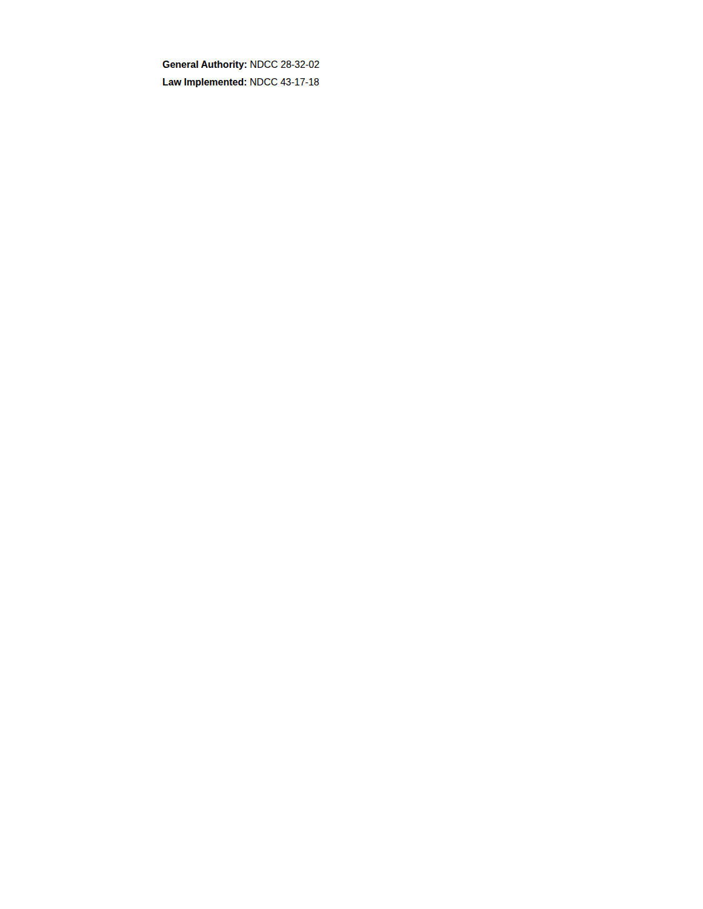General Authority: NDCC 28-32-02
Law Implemented: NDCC 43-17-18